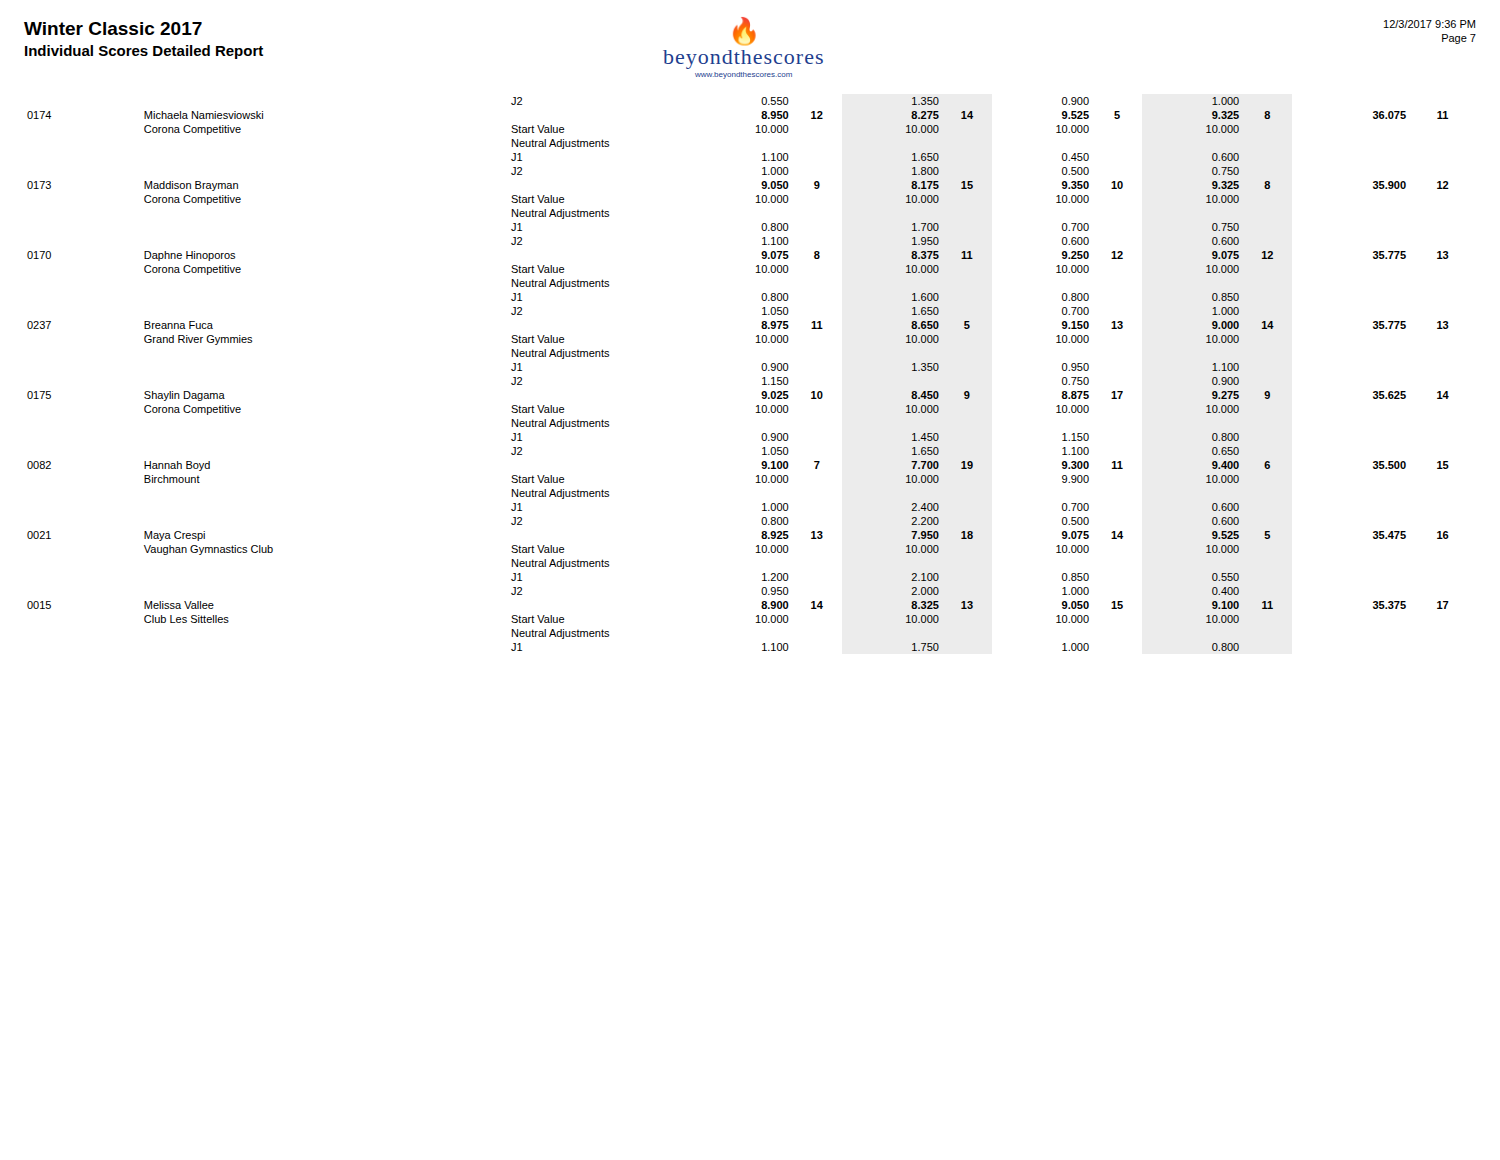Winter Classic 2017
Individual Scores Detailed Report
🔥
beyondthescores
www.beyondthescores.com
12/3/2017 9:36 PM
Page 7
| | | J2 | 0.550 | | 1.350 | | 0.900 | | 1.000 | | | |
| 0174 | Michaela Namiesviowski | | 8.950 | 12 | 8.275 | 14 | 9.525 | 5 | 9.325 | 8 | 36.075 | 11 |
| | Corona Competitive | Start Value | 10.000 | | 10.000 | | 10.000 | | 10.000 | | | |
| | | Neutral Adjustments | | | | | | | | | | |
| | | J1 | 1.100 | | 1.650 | | 0.450 | | 0.600 | | | |
| | | J2 | 1.000 | | 1.800 | | 0.500 | | 0.750 | | | |
| 0173 | Maddison Brayman | | 9.050 | 9 | 8.175 | 15 | 9.350 | 10 | 9.325 | 8 | 35.900 | 12 |
| | Corona Competitive | Start Value | 10.000 | | 10.000 | | 10.000 | | 10.000 | | | |
| | | Neutral Adjustments | | | | | | | | | | |
| | | J1 | 0.800 | | 1.700 | | 0.700 | | 0.750 | | | |
| | | J2 | 1.100 | | 1.950 | | 0.600 | | 0.600 | | | |
| 0170 | Daphne Hinoporos | | 9.075 | 8 | 8.375 | 11 | 9.250 | 12 | 9.075 | 12 | 35.775 | 13 |
| | Corona Competitive | Start Value | 10.000 | | 10.000 | | 10.000 | | 10.000 | | | |
| | | Neutral Adjustments | | | | | | | | | | |
| | | J1 | 0.800 | | 1.600 | | 0.800 | | 0.850 | | | |
| | | J2 | 1.050 | | 1.650 | | 0.700 | | 1.000 | | | |
| 0237 | Breanna Fuca | | 8.975 | 11 | 8.650 | 5 | 9.150 | 13 | 9.000 | 14 | 35.775 | 13 |
| | Grand River Gymmies | Start Value | 10.000 | | 10.000 | | 10.000 | | 10.000 | | | |
| | | Neutral Adjustments | | | | | | | | | | |
| | | J1 | 0.900 | | 1.350 | | 0.950 | | 1.100 | | | |
| | | J2 | 1.150 | | | | 0.750 | | 0.900 | | | |
| 0175 | Shaylin Dagama | | 9.025 | 10 | 8.450 | 9 | 8.875 | 17 | 9.275 | 9 | 35.625 | 14 |
| | Corona Competitive | Start Value | 10.000 | | 10.000 | | 10.000 | | 10.000 | | | |
| | | Neutral Adjustments | | | | | | | | | | |
| | | J1 | 0.900 | | 1.450 | | 1.150 | | 0.800 | | | |
| | | J2 | 1.050 | | 1.650 | | 1.100 | | 0.650 | | | |
| 0082 | Hannah Boyd | | 9.100 | 7 | 7.700 | 19 | 9.300 | 11 | 9.400 | 6 | 35.500 | 15 |
| | Birchmount | Start Value | 10.000 | | 10.000 | | 9.900 | | 10.000 | | | |
| | | Neutral Adjustments | | | | | | | | | | |
| | | J1 | 1.000 | | 2.400 | | 0.700 | | 0.600 | | | |
| | | J2 | 0.800 | | 2.200 | | 0.500 | | 0.600 | | | |
| 0021 | Maya Crespi | | 8.925 | 13 | 7.950 | 18 | 9.075 | 14 | 9.525 | 5 | 35.475 | 16 |
| | Vaughan Gymnastics Club | Start Value | 10.000 | | 10.000 | | 10.000 | | 10.000 | | | |
| | | Neutral Adjustments | | | | | | | | | | |
| | | J1 | 1.200 | | 2.100 | | 0.850 | | 0.550 | | | |
| | | J2 | 0.950 | | 2.000 | | 1.000 | | 0.400 | | | |
| 0015 | Melissa Vallee | | 8.900 | 14 | 8.325 | 13 | 9.050 | 15 | 9.100 | 11 | 35.375 | 17 |
| | Club Les Sittelles | Start Value | 10.000 | | 10.000 | | 10.000 | | 10.000 | | | |
| | | Neutral Adjustments | | | | | | | | | | |
| | | J1 | 1.100 | | 1.750 | | 1.000 | | 0.800 | | | |